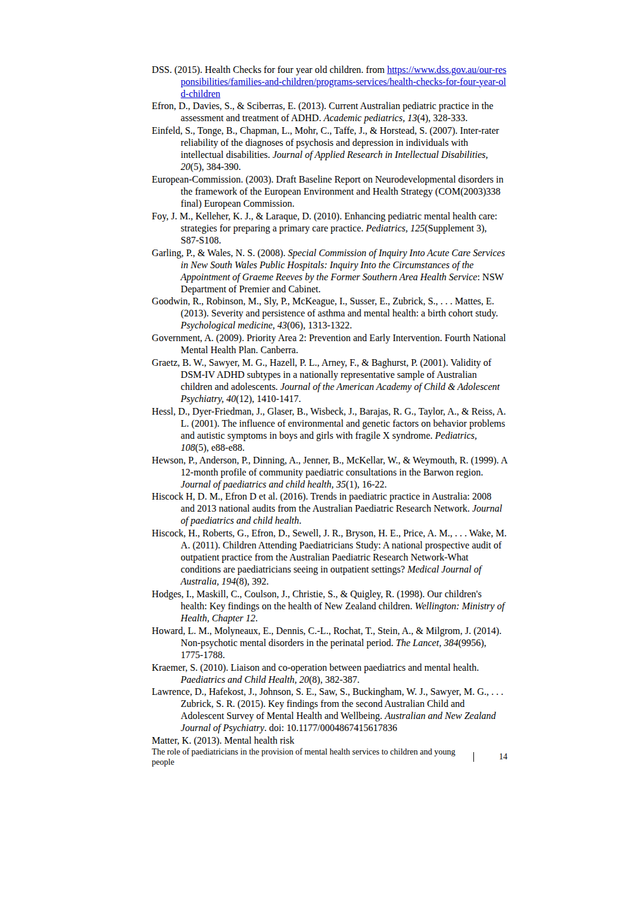DSS. (2015). Health Checks for four year old children. from https://www.dss.gov.au/our-responsibilities/families-and-children/programs-services/health-checks-for-four-year-old-children
Efron, D., Davies, S., & Sciberras, E. (2013). Current Australian pediatric practice in the assessment and treatment of ADHD. Academic pediatrics, 13(4), 328-333.
Einfeld, S., Tonge, B., Chapman, L., Mohr, C., Taffe, J., & Horstead, S. (2007). Inter‐rater reliability of the diagnoses of psychosis and depression in individuals with intellectual disabilities. Journal of Applied Research in Intellectual Disabilities, 20(5), 384-390.
European-Commission. (2003). Draft Baseline Report on Neurodevelopmental disorders in the framework of the European Environment and Health Strategy (COM(2003)338 final) European Commission.
Foy, J. M., Kelleher, K. J., & Laraque, D. (2010). Enhancing pediatric mental health care: strategies for preparing a primary care practice. Pediatrics, 125(Supplement 3), S87-S108.
Garling, P., & Wales, N. S. (2008). Special Commission of Inquiry Into Acute Care Services in New South Wales Public Hospitals: Inquiry Into the Circumstances of the Appointment of Graeme Reeves by the Former Southern Area Health Service: NSW Department of Premier and Cabinet.
Goodwin, R., Robinson, M., Sly, P., McKeague, I., Susser, E., Zubrick, S., . . . Mattes, E. (2013). Severity and persistence of asthma and mental health: a birth cohort study. Psychological medicine, 43(06), 1313-1322.
Government, A. (2009). Priority Area 2: Prevention and Early Intervention. Fourth National Mental Health Plan. Canberra.
Graetz, B. W., Sawyer, M. G., Hazell, P. L., Arney, F., & Baghurst, P. (2001). Validity of DSM-IV ADHD subtypes in a nationally representative sample of Australian children and adolescents. Journal of the American Academy of Child & Adolescent Psychiatry, 40(12), 1410-1417.
Hessl, D., Dyer-Friedman, J., Glaser, B., Wisbeck, J., Barajas, R. G., Taylor, A., & Reiss, A. L. (2001). The influence of environmental and genetic factors on behavior problems and autistic symptoms in boys and girls with fragile X syndrome. Pediatrics, 108(5), e88-e88.
Hewson, P., Anderson, P., Dinning, A., Jenner, B., McKellar, W., & Weymouth, R. (1999). A 12-month profile of community paediatric consultations in the Barwon region. Journal of paediatrics and child health, 35(1), 16-22.
Hiscock H, D. M., Efron D et al. (2016). Trends in paediatric practice in Australia: 2008 and 2013 national audits from the Australian Paediatric Research Network. Journal of paediatrics and child health.
Hiscock, H., Roberts, G., Efron, D., Sewell, J. R., Bryson, H. E., Price, A. M., . . . Wake, M. A. (2011). Children Attending Paediatricians Study: A national prospective audit of outpatient practice from the Australian Paediatric Research Network-What conditions are paediatricians seeing in outpatient settings? Medical Journal of Australia, 194(8), 392.
Hodges, I., Maskill, C., Coulson, J., Christie, S., & Quigley, R. (1998). Our children's health: Key findings on the health of New Zealand children. Wellington: Ministry of Health, Chapter 12.
Howard, L. M., Molyneaux, E., Dennis, C.-L., Rochat, T., Stein, A., & Milgrom, J. (2014). Non-psychotic mental disorders in the perinatal period. The Lancet, 384(9956), 1775-1788.
Kraemer, S. (2010). Liaison and co-operation between paediatrics and mental health. Paediatrics and Child Health, 20(8), 382-387.
Lawrence, D., Hafekost, J., Johnson, S. E., Saw, S., Buckingham, W. J., Sawyer, M. G., . . . Zubrick, S. R. (2015). Key findings from the second Australian Child and Adolescent Survey of Mental Health and Wellbeing. Australian and New Zealand Journal of Psychiatry. doi: 10.1177/0004867415617836
Matter, K. (2013). Mental health risk
The role of paediatricians in the provision of mental health services to children and young people 14